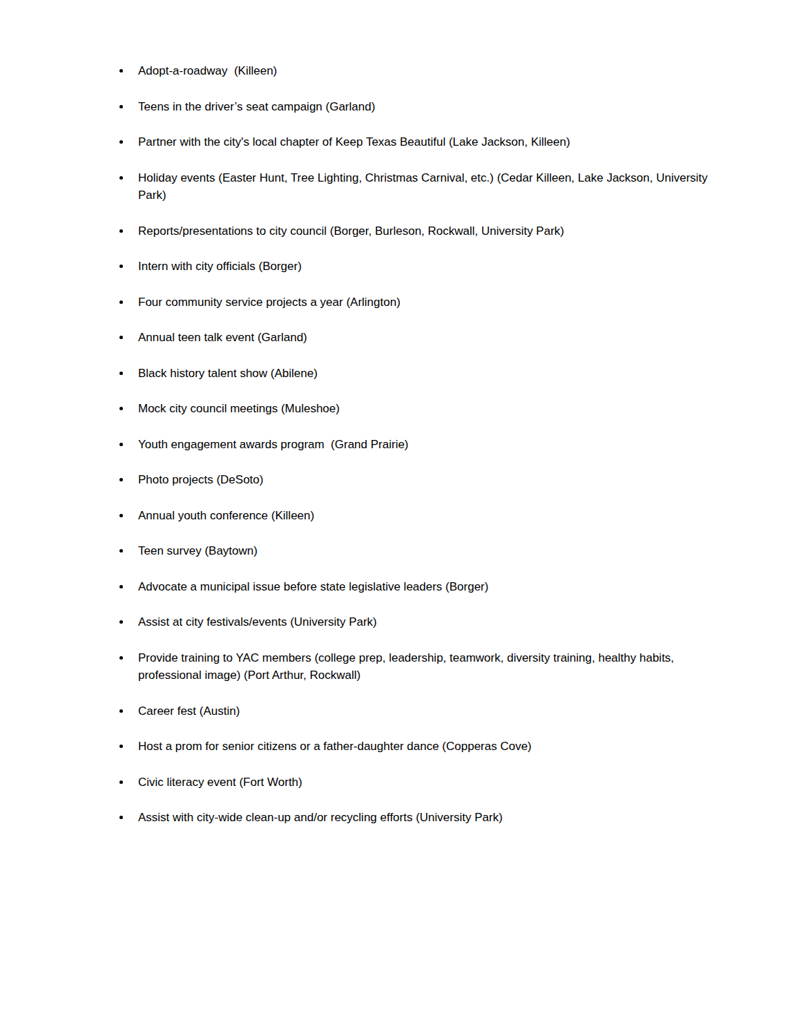Adopt-a-roadway (Killeen)
Teens in the driver’s seat campaign (Garland)
Partner with the city's local chapter of Keep Texas Beautiful (Lake Jackson, Killeen)
Holiday events (Easter Hunt, Tree Lighting, Christmas Carnival, etc.) (Cedar Killeen, Lake Jackson, University Park)
Reports/presentations to city council (Borger, Burleson, Rockwall, University Park)
Intern with city officials (Borger)
Four community service projects a year (Arlington)
Annual teen talk event (Garland)
Black history talent show (Abilene)
Mock city council meetings (Muleshoe)
Youth engagement awards program (Grand Prairie)
Photo projects (DeSoto)
Annual youth conference (Killeen)
Teen survey (Baytown)
Advocate a municipal issue before state legislative leaders (Borger)
Assist at city festivals/events (University Park)
Provide training to YAC members (college prep, leadership, teamwork, diversity training, healthy habits, professional image) (Port Arthur, Rockwall)
Career fest (Austin)
Host a prom for senior citizens or a father-daughter dance (Copperas Cove)
Civic literacy event (Fort Worth)
Assist with city-wide clean-up and/or recycling efforts (University Park)